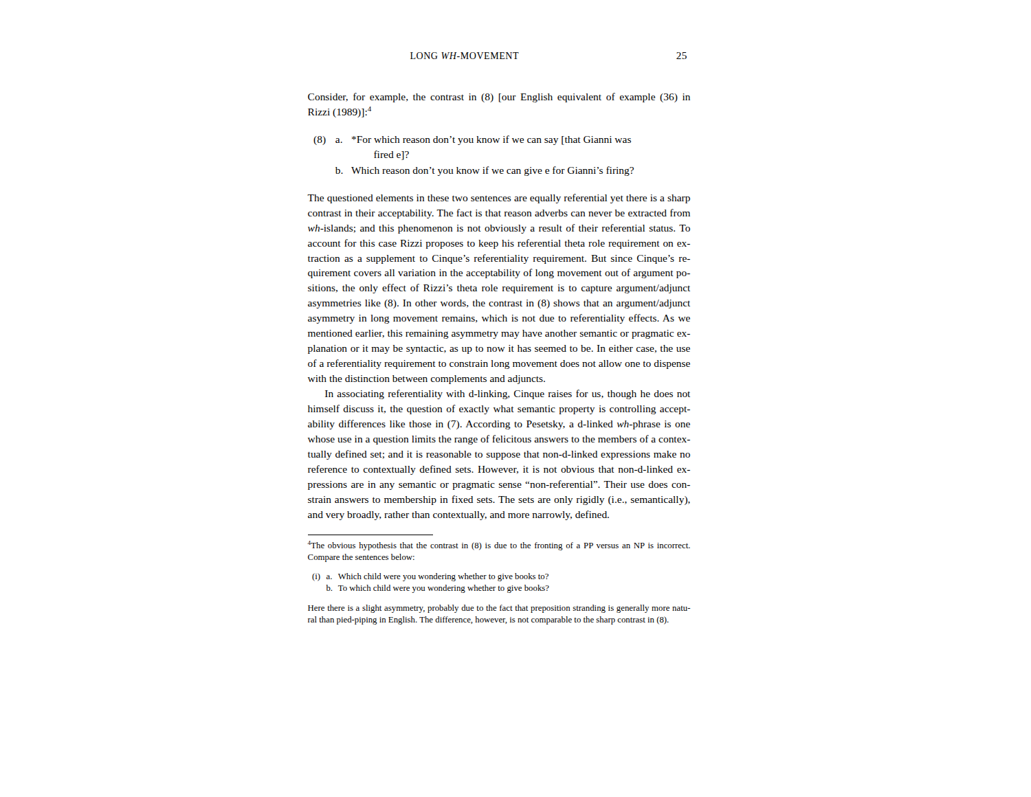Long wh-movement 25
Consider, for example, the contrast in (8) [our English equivalent of example (36) in Rizzi (1989)]:4
(8)
a.
*For which reason don’t you know if we can say [that Gianni wasfired e]?
b.
Which reason don’t you know if we can give e for Gianni’s firing?
The questioned elements in these two sentences are equally referential yet there is a sharp contrast in their acceptability. The fact is that reason adverbs can never be extracted from wh-islands; and this phenomenon is not obviously a result of their referential status. To account for this case Rizzi proposes to keep his referential theta role requirement on extraction as a supplement to Cinque’s referentiality requirement. But since Cinque’s requirement covers all variation in the acceptability of long movement out of argument positions, the only effect of Rizzi’s theta role requirement is to capture argument/adjunct asymmetries like (8). In other words, the contrast in (8) shows that an argument/adjunct asymmetry in long movement remains, which is not due to referentiality effects. As we mentioned earlier, this remaining asymmetry may have another semantic or pragmatic explanation or it may be syntactic, as up to now it has seemed to be. In either case, the use of a referentiality requirement to constrain long movement does not allow one to dispense with the distinction between complements and adjuncts.
In associating referentiality with d-linking, Cinque raises for us, though he does not himself discuss it, the question of exactly what semantic property is controlling acceptability differences like those in (7). According to Pesetsky, a d-linked wh-phrase is one whose use in a question limits the range of felicitous answers to the members of a contextually defined set; and it is reasonable to suppose that non-d-linked expressions make no reference to contextually defined sets. However, it is not obvious that non-d-linked expressions are in any semantic or pragmatic sense “non-referential”. Their use does constrain answers to membership in fixed sets. The sets are only rigidly (i.e., semantically), and very broadly, rather than contextually, and more narrowly, defined.
4The obvious hypothesis that the contrast in (8) is due to the fronting of a PP versus an NP is incorrect. Compare the sentences below:
(i)
a.
Which child were you wondering whether to give books to?
b.
To which child were you wondering whether to give books?
Here there is a slight asymmetry, probably due to the fact that preposition stranding is generally more natural than pied-piping in English. The difference, however, is not comparable to the sharp contrast in (8).